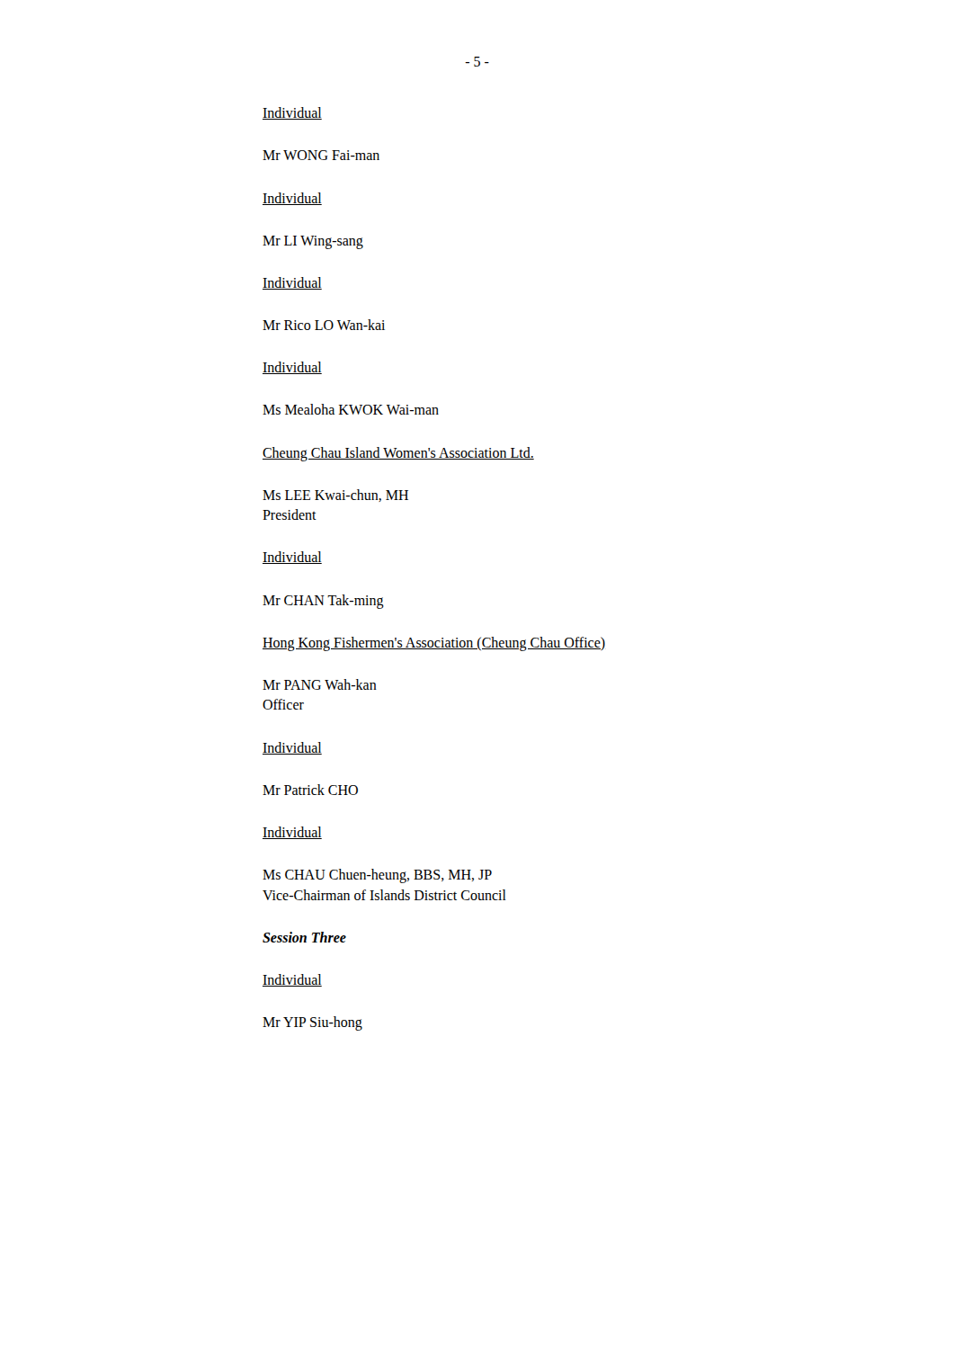- 5 -
Individual
Mr WONG Fai-man
Individual
Mr LI Wing-sang
Individual
Mr Rico LO Wan-kai
Individual
Ms Mealoha KWOK Wai-man
Cheung Chau Island Women's Association Ltd.
Ms LEE Kwai-chun, MH
President
Individual
Mr CHAN Tak-ming
Hong Kong Fishermen's Association (Cheung Chau Office)
Mr PANG Wah-kan
Officer
Individual
Mr Patrick CHO
Individual
Ms CHAU Chuen-heung, BBS, MH, JP
Vice-Chairman of Islands District Council
Session Three
Individual
Mr YIP Siu-hong